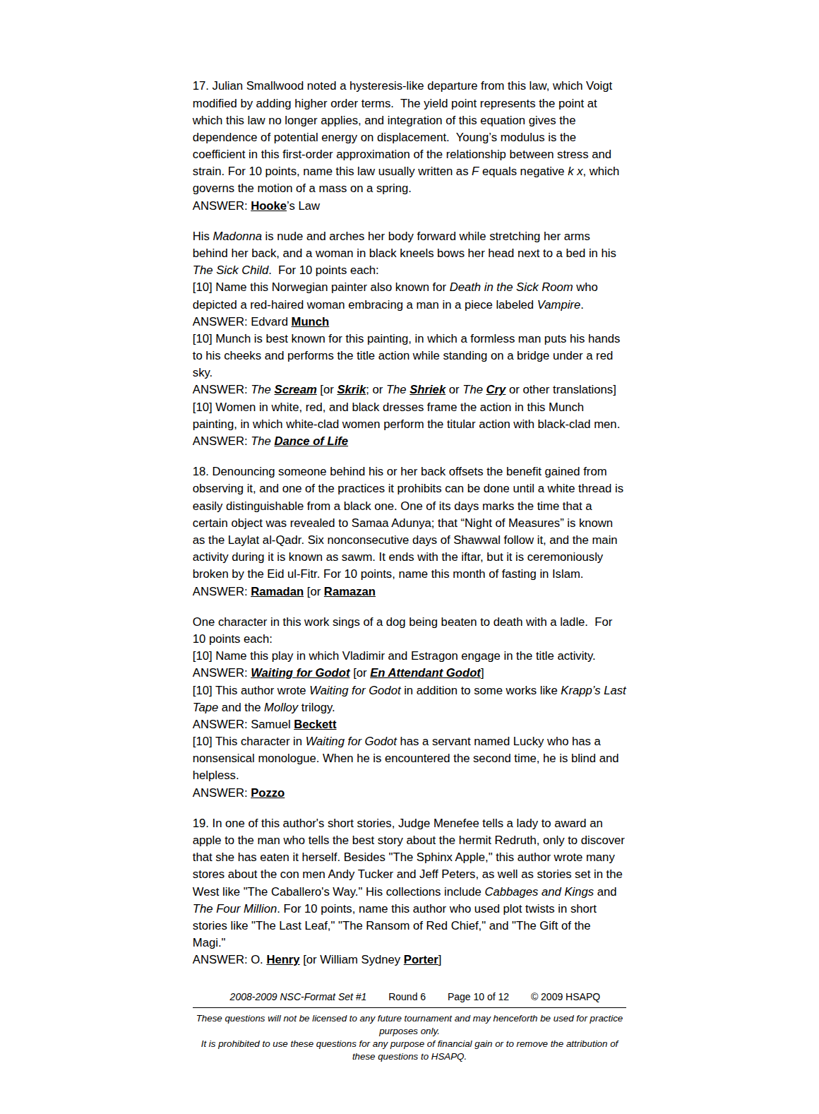17. Julian Smallwood noted a hysteresis-like departure from this law, which Voigt modified by adding higher order terms. The yield point represents the point at which this law no longer applies, and integration of this equation gives the dependence of potential energy on displacement. Young’s modulus is the coefficient in this first-order approximation of the relationship between stress and strain. For 10 points, name this law usually written as F equals negative k x, which governs the motion of a mass on a spring.
ANSWER: Hooke’s Law
His Madonna is nude and arches her body forward while stretching her arms behind her back, and a woman in black kneels bows her head next to a bed in his The Sick Child. For 10 points each:
[10] Name this Norwegian painter also known for Death in the Sick Room who depicted a red-haired woman embracing a man in a piece labeled Vampire.
ANSWER: Edvard Munch
[10] Munch is best known for this painting, in which a formless man puts his hands to his cheeks and performs the title action while standing on a bridge under a red sky.
ANSWER: The Scream [or Skrik; or The Shriek or The Cry or other translations]
[10] Women in white, red, and black dresses frame the action in this Munch painting, in which white-clad women perform the titular action with black-clad men.
ANSWER: The Dance of Life
18. Denouncing someone behind his or her back offsets the benefit gained from observing it, and one of the practices it prohibits can be done until a white thread is easily distinguishable from a black one. One of its days marks the time that a certain object was revealed to Samaa Adunya; that “Night of Measures” is known as the Laylat al-Qadr. Six nonconsecutive days of Shawwal follow it, and the main activity during it is known as sawm. It ends with the iftar, but it is ceremoniously broken by the Eid ul-Fitr. For 10 points, name this month of fasting in Islam.
ANSWER: Ramadan [or Ramazan
One character in this work sings of a dog being beaten to death with a ladle. For 10 points each:
[10] Name this play in which Vladimir and Estragon engage in the title activity.
ANSWER: Waiting for Godot [or En Attendant Godot]
[10] This author wrote Waiting for Godot in addition to some works like Krapp’s Last Tape and the Molloy trilogy.
ANSWER: Samuel Beckett
[10] This character in Waiting for Godot has a servant named Lucky who has a nonsensical monologue. When he is encountered the second time, he is blind and helpless.
ANSWER: Pozzo
19. In one of this author's short stories, Judge Menefee tells a lady to award an apple to the man who tells the best story about the hermit Redruth, only to discover that she has eaten it herself. Besides "The Sphinx Apple," this author wrote many stores about the con men Andy Tucker and Jeff Peters, as well as stories set in the West like "The Caballero's Way." His collections include Cabbages and Kings and The Four Million. For 10 points, name this author who used plot twists in short stories like "The Last Leaf," "The Ransom of Red Chief," and "The Gift of the Magi."
ANSWER: O. Henry [or William Sydney Porter]
2008-2009 NSC-Format Set #1 Round 6 Page 10 of 12 © 2009 HSAPQ
These questions will not be licensed to any future tournament and may henceforth be used for practice purposes only.
It is prohibited to use these questions for any purpose of financial gain or to remove the attribution of these questions to HSAPQ.